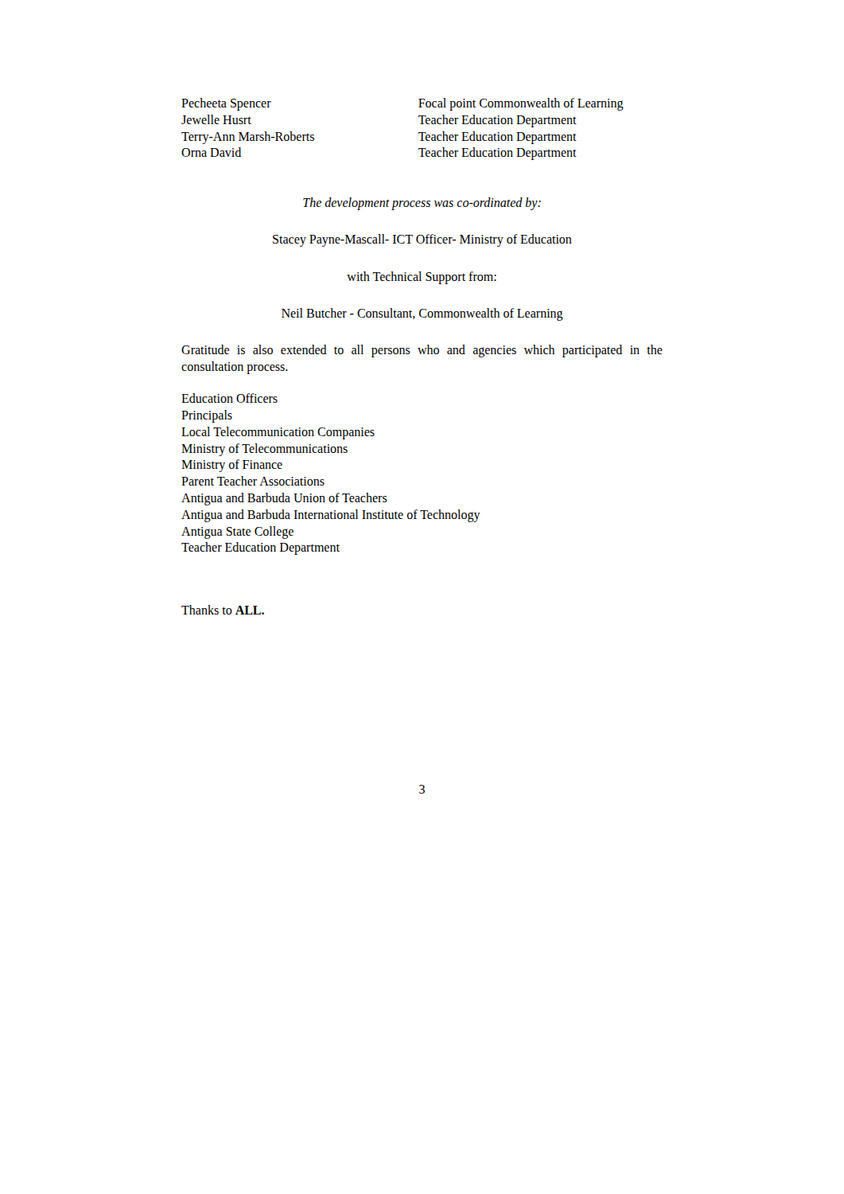| Pecheeta Spencer | Focal point Commonwealth of Learning |
| Jewelle Husrt | Teacher Education Department |
| Terry-Ann Marsh-Roberts | Teacher Education Department |
| Orna David | Teacher Education Department |
The development process was co-ordinated by:
Stacey Payne-Mascall- ICT Officer- Ministry of Education
with Technical Support from:
Neil Butcher - Consultant, Commonwealth of Learning
Gratitude is also extended to all persons who and agencies which participated in the consultation process.
Education Officers
Principals
Local Telecommunication Companies
Ministry of Telecommunications
Ministry of Finance
Parent Teacher Associations
Antigua and Barbuda Union of Teachers
Antigua and Barbuda International Institute of Technology
Antigua State College
Teacher Education Department
Thanks to ALL.
3